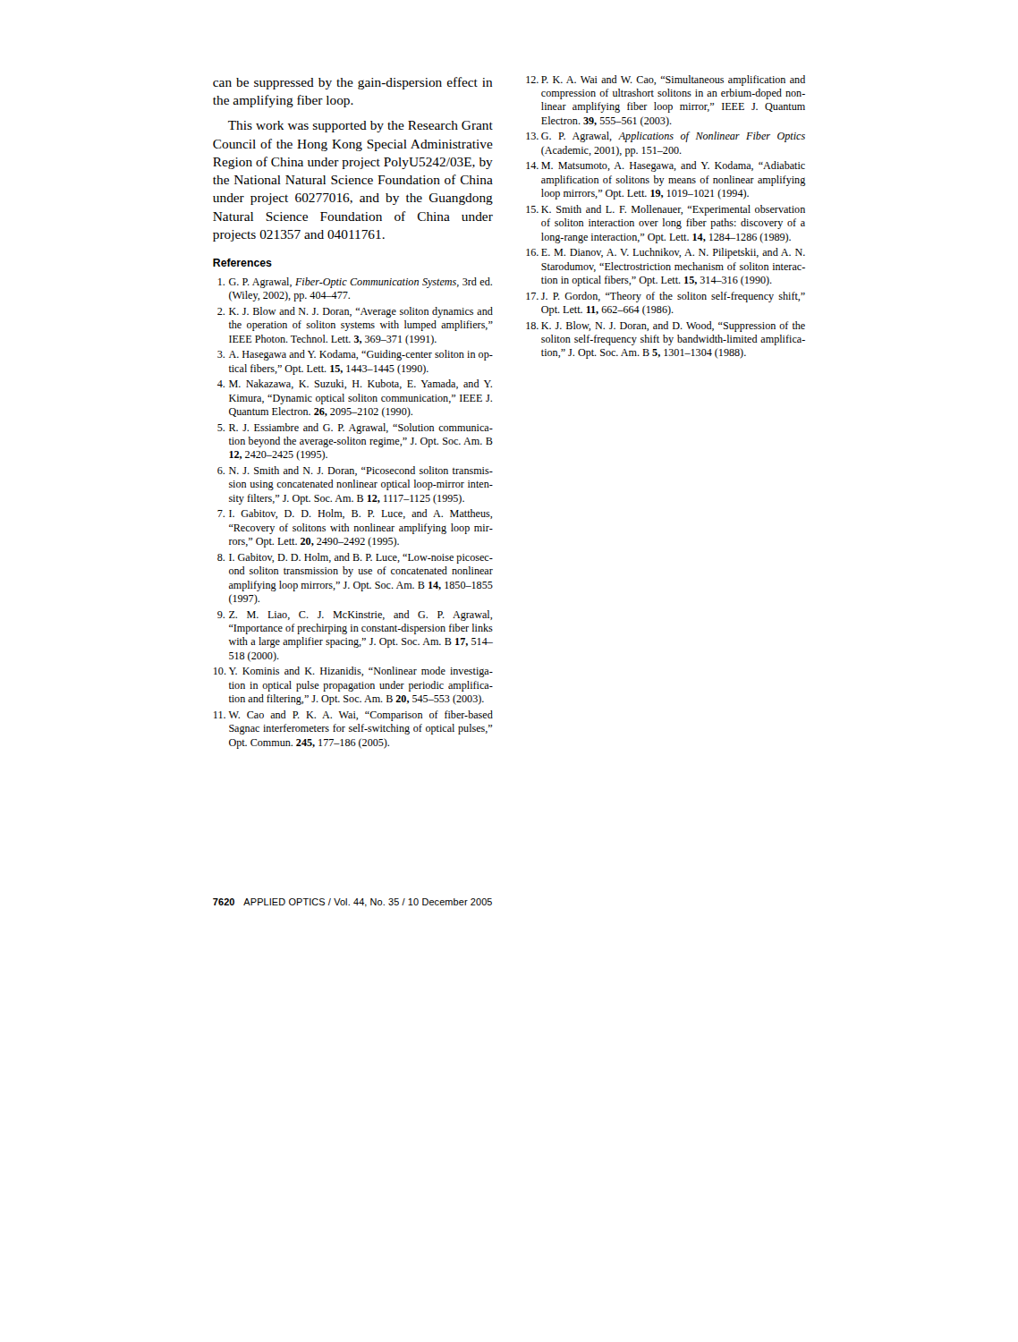can be suppressed by the gain-dispersion effect in the amplifying fiber loop.
This work was supported by the Research Grant Council of the Hong Kong Special Administrative Region of China under project PolyU5242/03E, by the National Natural Science Foundation of China under project 60277016, and by the Guangdong Natural Science Foundation of China under projects 021357 and 04011761.
References
1. G. P. Agrawal, Fiber-Optic Communication Systems, 3rd ed. (Wiley, 2002), pp. 404–477.
2. K. J. Blow and N. J. Doran, “Average soliton dynamics and the operation of soliton systems with lumped amplifiers,” IEEE Photon. Technol. Lett. 3, 369–371 (1991).
3. A. Hasegawa and Y. Kodama, “Guiding-center soliton in optical fibers,” Opt. Lett. 15, 1443–1445 (1990).
4. M. Nakazawa, K. Suzuki, H. Kubota, E. Yamada, and Y. Kimura, “Dynamic optical soliton communication,” IEEE J. Quantum Electron. 26, 2095–2102 (1990).
5. R. J. Essiambre and G. P. Agrawal, “Solution communication beyond the average-soliton regime,” J. Opt. Soc. Am. B 12, 2420–2425 (1995).
6. N. J. Smith and N. J. Doran, “Picosecond soliton transmission using concatenated nonlinear optical loop-mirror intensity filters,” J. Opt. Soc. Am. B 12, 1117–1125 (1995).
7. I. Gabitov, D. D. Holm, B. P. Luce, and A. Mattheus, “Recovery of solitons with nonlinear amplifying loop mirrors,” Opt. Lett. 20, 2490–2492 (1995).
8. I. Gabitov, D. D. Holm, and B. P. Luce, “Low-noise picosecond soliton transmission by use of concatenated nonlinear amplifying loop mirrors,” J. Opt. Soc. Am. B 14, 1850–1855 (1997).
9. Z. M. Liao, C. J. McKinstrie, and G. P. Agrawal, “Importance of prechirping in constant-dispersion fiber links with a large amplifier spacing,” J. Opt. Soc. Am. B 17, 514–518 (2000).
10. Y. Kominis and K. Hizanidis, “Nonlinear mode investigation in optical pulse propagation under periodic amplification and filtering,” J. Opt. Soc. Am. B 20, 545–553 (2003).
11. W. Cao and P. K. A. Wai, “Comparison of fiber-based Sagnac interferometers for self-switching of optical pulses,” Opt. Commun. 245, 177–186 (2005).
12. P. K. A. Wai and W. Cao, “Simultaneous amplification and compression of ultrashort solitons in an erbium-doped nonlinear amplifying fiber loop mirror,” IEEE J. Quantum Electron. 39, 555–561 (2003).
13. G. P. Agrawal, Applications of Nonlinear Fiber Optics (Academic, 2001), pp. 151–200.
14. M. Matsumoto, A. Hasegawa, and Y. Kodama, “Adiabatic amplification of solitons by means of nonlinear amplifying loop mirrors,” Opt. Lett. 19, 1019–1021 (1994).
15. K. Smith and L. F. Mollenauer, “Experimental observation of soliton interaction over long fiber paths: discovery of a long-range interaction,” Opt. Lett. 14, 1284–1286 (1989).
16. E. M. Dianov, A. V. Luchnikov, A. N. Pilipetskii, and A. N. Starodumov, “Electrostriction mechanism of soliton interaction in optical fibers,” Opt. Lett. 15, 314–316 (1990).
17. J. P. Gordon, “Theory of the soliton self-frequency shift,” Opt. Lett. 11, 662–664 (1986).
18. K. J. Blow, N. J. Doran, and D. Wood, “Suppression of the soliton self-frequency shift by bandwidth-limited amplification,” J. Opt. Soc. Am. B 5, 1301–1304 (1988).
7620 APPLIED OPTICS / Vol. 44, No. 35 / 10 December 2005